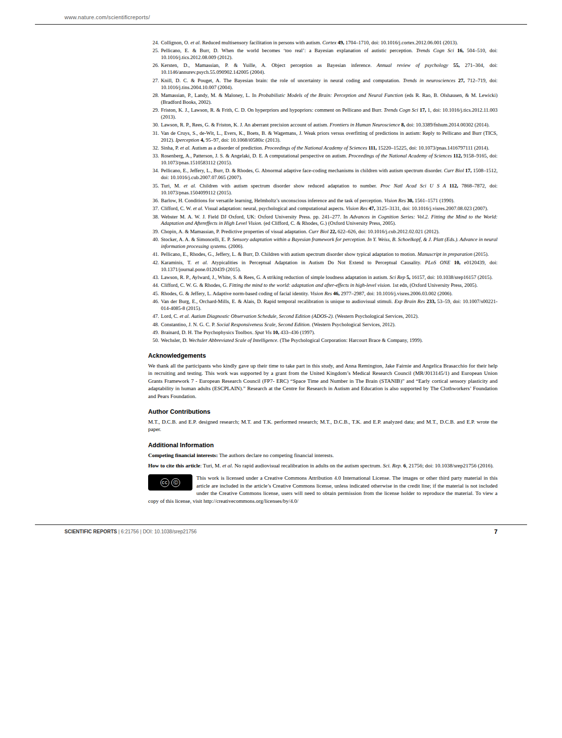www.nature.com/scientificreports/
24. Collignon, O. et al. Reduced multisensory facilitation in persons with autism. Cortex 49, 1704–1710, doi: 10.1016/j.cortex.2012.06.001 (2013).
25. Pellicano, E. & Burr, D. When the world becomes ‘too real’: a Bayesian explanation of autistic perception. Trends Cogn Sci 16, 504–510, doi: 10.1016/j.tics.2012.08.009 (2012).
26. Kersten, D., Mamassian, P. & Yuille, A. Object perception as Bayesian inference. Annual review of psychology 55, 271–304, doi: 10.1146/annurev.psych.55.090902.142005 (2004).
27. Knill, D. C. & Pouget, A. The Bayesian brain: the role of uncertainty in neural coding and computation. Trends in neurosciences 27, 712–719, doi: 10.1016/j.tins.2004.10.007 (2004).
28. Mamassian, P., Landy, M. & Maloney, L. In Probabilistic Models of the Brain: Perception and Neural Function (eds R. Rao, B. Olshausen, & M. Lewicki) (Bradford Books, 2002).
29. Friston, K. J., Lawson, R. & Frith, C. D. On hyperpriors and hypopriors: comment on Pellicano and Burr. Trends Cogn Sci 17, 1, doi: 10.1016/j.tics.2012.11.003 (2013).
30. Lawson, R. P., Rees, G. & Friston, K. J. An aberrant precision account of autism. Frontiers in Human Neuroscience 8, doi: 10.3389/fnhum.2014.00302 (2014).
31. Van de Cruys, S., de-Wit, L., Evers, K., Boets, B. & Wagemans, J. Weak priors versus overfitting of predictions in autism: Reply to Pellicano and Burr (TICS, 2012). Iperception 4, 95–97, doi: 10.1068/i0580ic (2013).
32. Sinha, P. et al. Autism as a disorder of prediction. Proceedings of the National Academy of Sciences 111, 15220–15225, doi: 10.1073/pnas.1416797111 (2014).
33. Rosenberg, A., Patterson, J. S. & Angelaki, D. E. A computational perspective on autism. Proceedings of the National Academy of Sciences 112, 9158–9165, doi: 10.1073/pnas.1510583112 (2015).
34. Pellicano, E., Jeffery, L., Burr, D. & Rhodes, G. Abnormal adaptive face-coding mechanisms in children with autism spectrum disorder. Curr Biol 17, 1508–1512, doi: 10.1016/j.cub.2007.07.065 (2007).
35. Turi, M. et al. Children with autism spectrum disorder show reduced adaptation to number. Proc Natl Acad Sci U S A 112, 7868–7872, doi: 10.1073/pnas.1504099112 (2015).
36. Barlow, H. Conditions for versatile learning, Helmholtz’s unconscious inference and the task of perception. Vision Res 30, 1561–1571 (1990).
37. Clifford, C. W. et al. Visual adaptation: neural, psychological and computational aspects. Vision Res 47, 3125–3131, doi: 10.1016/j.visres.2007.08.023 (2007).
38. Webster M. A. W. J. Field DJ Oxford, UK: Oxford University Press. pp. 241–277. In Advances in Cognition Series: Vol.2. Fitting the Mind to the World: Adaptation and Aftereffects in High Level Vision. (ed Clifford, C. & Rhodes, G.) (Oxford University Press, 2005).
39. Chopin, A. & Mamassian, P. Predictive properties of visual adaptation. Curr Biol 22, 622–626, doi: 10.1016/j.cub.2012.02.021 (2012).
40. Stocker, A. A. & Simoncelli, E. P. Sensory adaptation within a Bayesian framework for perception. In Y. Weiss, B. Schoelkopf, & J. Platt (Eds.). Advance in neural information processing systems. (2006).
41. Pellicano, E., Rhodes, G., Jeffery, L. & Burr, D. Children with autism spectrum disorder show typical adaptation to motion. Manuscript in preparation (2015).
42. Karaminis, T. et al. Atypicalities in Perceptual Adaptation in Autism Do Not Extend to Perceptual Causality. PLoS ONE 10, e0120439, doi: 10.1371/journal.pone.0120439 (2015).
43. Lawson, R. P., Aylward, J., White, S. & Rees, G. A striking reduction of simple loudness adaptation in autism. Sci Rep 5, 16157, doi: 10.1038/srep16157 (2015).
44. Clifford, C. W. G. & Rhodes, G. Fitting the mind to the world: adaptation and after-effects in high-level vision. 1st edn, (Oxford University Press, 2005).
45. Rhodes, G. & Jeffery, L. Adaptive norm-based coding of facial identity. Vision Res 46, 2977–2987, doi: 10.1016/j.visres.2006.03.002 (2006).
46. Van der Burg, E., Orchard-Mills, E. & Alais, D. Rapid temporal recalibration is unique to audiovisual stimuli. Exp Brain Res 233, 53–59, doi: 10.1007/s00221-014-4085-8 (2015).
47. Lord, C. et al. Autism Diagnostic Observation Schedule, Second Edition (ADOS-2). (Western Psychological Services, 2012).
48. Constantino, J. N. G. C. P. Social Responsiveness Scale, Second Edition. (Western Psychological Services, 2012).
49. Brainard, D. H. The Psychophysics Toolbox. Spat Vis 10, 433–436 (1997).
50. Wechsler, D. Wechsler Abbreviated Scale of Intelligence. (The Psychological Corporation: Harcourt Brace & Company, 1999).
Acknowledgements
We thank all the participants who kindly gave up their time to take part in this study, and Anna Remington, Jake Fairnie and Angelica Brasacchio for their help in recruiting and testing. This work was supported by a grant from the United Kingdom’s Medical Research Council (MR/J013145/1) and European Union Grants Framework 7 - European Research Council (FP7- ERC) “Space Time and Number in The Brain (STANIB)” and “Early cortical sensory plasticity and adaptability in human adults (ESCPLAIN).” Research at the Centre for Research in Autism and Education is also supported by The Clothworkers’ Foundation and Pears Foundation.
Author Contributions
M.T., D.C.B. and E.P. designed research; M.T. and T.K. performed research; M.T., D.C.B., T.K. and E.P. analyzed data; and M.T., D.C.B. and E.P. wrote the paper.
Additional Information
Competing financial interests: The authors declare no competing financial interests.
How to cite this article: Turi, M. et al. No rapid audiovisual recalibration in adults on the autism spectrum. Sci. Rep. 6, 21756; doi: 10.1038/srep21756 (2016).
ccⒸ
This work is licensed under a Creative Commons Attribution 4.0 International License. The images or other third party material in this article are included in the article’s Creative Commons license, unless indicated otherwise in the credit line; if the material is not included under the Creative Commons license, users will need to obtain permission from the license holder to reproduce the material. To view a copy of this license, visit http://creativecommons.org/licenses/by/4.0/
SCIENTIFIC REPORTS | 6:21756 | DOI: 10.1038/srep21756
7